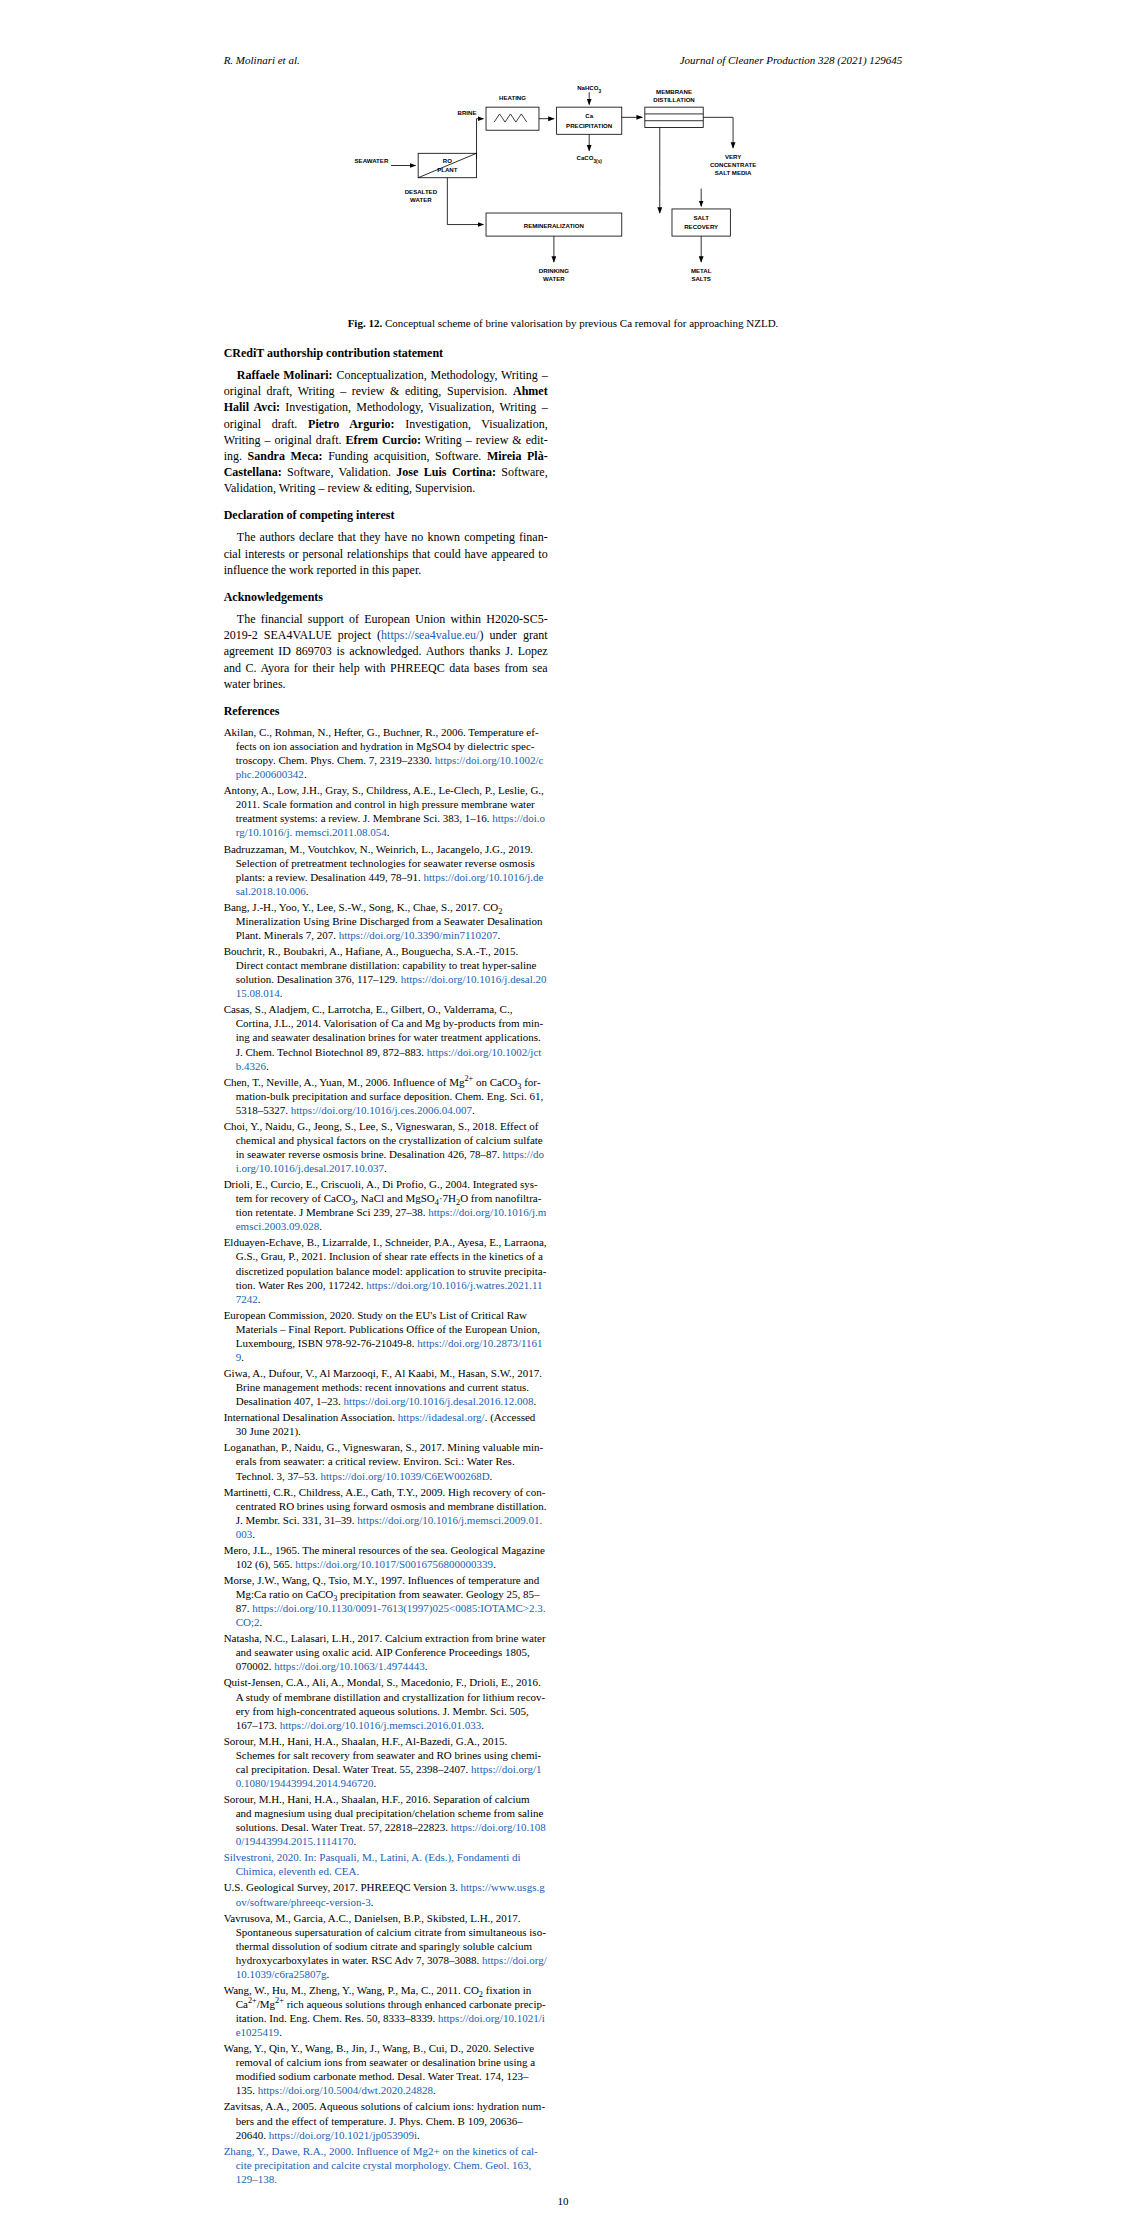R. Molinari et al.
Journal of Cleaner Production 328 (2021) 129645
HEATING NaHCO3 MEMBRANE DISTILLATION Ca PRECIPITATION BRINE SEAWATER RO PLANT CaCO3(s) VERY CONCENTRATE SALT MEDIA SALT RECOVERY REMINERALIZATION DESALTED WATER DRINKING WATER METAL SALTS
Fig. 12. Conceptual scheme of brine valorisation by previous Ca removal for approaching NZLD.
CRediT authorship contribution statement
Raffaele Molinari: Conceptualization, Methodology, Writing – original draft, Writing – review & editing, Supervision. Ahmet Halil Avci: Investigation, Methodology, Visualization, Writing – original draft. Pietro Argurio: Investigation, Visualization, Writing – original draft. Efrem Curcio: Writing – review & editing. Sandra Meca: Funding acquisition, Software. Mireia Plà-Castellana: Software, Validation. Jose Luis Cortina: Software, Validation, Writing – review & editing, Supervision.
Declaration of competing interest
The authors declare that they have no known competing financial interests or personal relationships that could have appeared to influence the work reported in this paper.
Acknowledgements
The financial support of European Union within H2020-SC5-2019-2 SEA4VALUE project (https://sea4value.eu/) under grant agreement ID 869703 is acknowledged. Authors thanks J. Lopez and C. Ayora for their help with PHREEQC data bases from sea water brines.
References
Akilan, C., Rohman, N., Hefter, G., Buchner, R., 2006. Temperature effects on ion association and hydration in MgSO4 by dielectric spectroscopy. Chem. Phys. Chem. 7, 2319–2330. https://doi.org/10.1002/cphc.200600342.
Antony, A., Low, J.H., Gray, S., Childress, A.E., Le-Clech, P., Leslie, G., 2011. Scale formation and control in high pressure membrane water treatment systems: a review. J. Membrane Sci. 383, 1–16. https://doi.org/10.1016/j. memsci.2011.08.054.
Badruzzaman, M., Voutchkov, N., Weinrich, L., Jacangelo, J.G., 2019. Selection of pretreatment technologies for seawater reverse osmosis plants: a review. Desalination 449, 78–91. https://doi.org/10.1016/j.desal.2018.10.006.
Bang, J.-H., Yoo, Y., Lee, S.-W., Song, K., Chae, S., 2017. CO2 Mineralization Using Brine Discharged from a Seawater Desalination Plant. Minerals 7, 207. https://doi.org/10.3390/min7110207.
Bouchrit, R., Boubakri, A., Hafiane, A., Bouguecha, S.A.-T., 2015. Direct contact membrane distillation: capability to treat hyper-saline solution. Desalination 376, 117–129. https://doi.org/10.1016/j.desal.2015.08.014.
Casas, S., Aladjem, C., Larrotcha, E., Gilbert, O., Valderrama, C., Cortina, J.L., 2014. Valorisation of Ca and Mg by-products from mining and seawater desalination brines for water treatment applications. J. Chem. Technol Biotechnol 89, 872–883. https://doi.org/10.1002/jctb.4326.
Chen, T., Neville, A., Yuan, M., 2006. Influence of Mg2+ on CaCO3 formation-bulk precipitation and surface deposition. Chem. Eng. Sci. 61, 5318–5327. https://doi.org/10.1016/j.ces.2006.04.007.
Choi, Y., Naidu, G., Jeong, S., Lee, S., Vigneswaran, S., 2018. Effect of chemical and physical factors on the crystallization of calcium sulfate in seawater reverse osmosis brine. Desalination 426, 78–87. https://doi.org/10.1016/j.desal.2017.10.037.
Drioli, E., Curcio, E., Criscuoli, A., Di Profio, G., 2004. Integrated system for recovery of CaCO3, NaCl and MgSO4·7H2O from nanofiltration retentate. J Membrane Sci 239, 27–38. https://doi.org/10.1016/j.memsci.2003.09.028.
Elduayen-Echave, B., Lizarralde, I., Schneider, P.A., Ayesa, E., Larraona, G.S., Grau, P., 2021. Inclusion of shear rate effects in the kinetics of a discretized population balance model: application to struvite precipitation. Water Res 200, 117242. https://doi.org/10.1016/j.watres.2021.117242.
European Commission, 2020. Study on the EU's List of Critical Raw Materials – Final Report. Publications Office of the European Union, Luxembourg, ISBN 978-92-76-21049-8. https://doi.org/10.2873/11619.
Giwa, A., Dufour, V., Al Marzooqi, F., Al Kaabi, M., Hasan, S.W., 2017. Brine management methods: recent innovations and current status. Desalination 407, 1–23. https://doi.org/10.1016/j.desal.2016.12.008.
International Desalination Association. https://idadesal.org/. (Accessed 30 June 2021).
Loganathan, P., Naidu, G., Vigneswaran, S., 2017. Mining valuable minerals from seawater: a critical review. Environ. Sci.: Water Res. Technol. 3, 37–53. https://doi.org/10.1039/C6EW00268D.
Martinetti, C.R., Childress, A.E., Cath, T.Y., 2009. High recovery of concentrated RO brines using forward osmosis and membrane distillation. J. Membr. Sci. 331, 31–39. https://doi.org/10.1016/j.memsci.2009.01.003.
Mero, J.L., 1965. The mineral resources of the sea. Geological Magazine 102 (6), 565. https://doi.org/10.1017/S0016756800000339.
Morse, J.W., Wang, Q., Tsio, M.Y., 1997. Influences of temperature and Mg:Ca ratio on CaCO3 precipitation from seawater. Geology 25, 85–87. https://doi.org/10.1130/0091-7613(1997)025<0085:IOTAMC>2.3.CO;2.
Natasha, N.C., Lalasari, L.H., 2017. Calcium extraction from brine water and seawater using oxalic acid. AIP Conference Proceedings 1805, 070002. https://doi.org/10.1063/1.4974443.
Quist-Jensen, C.A., Ali, A., Mondal, S., Macedonio, F., Drioli, E., 2016. A study of membrane distillation and crystallization for lithium recovery from high-concentrated aqueous solutions. J. Membr. Sci. 505, 167–173. https://doi.org/10.1016/j.memsci.2016.01.033.
Sorour, M.H., Hani, H.A., Shaalan, H.F., Al-Bazedi, G.A., 2015. Schemes for salt recovery from seawater and RO brines using chemical precipitation. Desal. Water Treat. 55, 2398–2407. https://doi.org/10.1080/19443994.2014.946720.
Sorour, M.H., Hani, H.A., Shaalan, H.F., 2016. Separation of calcium and magnesium using dual precipitation/chelation scheme from saline solutions. Desal. Water Treat. 57, 22818–22823. https://doi.org/10.1080/19443994.2015.1114170.
Silvestroni, 2020. In: Pasquali, M., Latini, A. (Eds.), Fondamenti di Chimica, eleventh ed. CEA.
U.S. Geological Survey, 2017. PHREEQC Version 3. https://www.usgs.gov/software/phreeqc-version-3.
Vavrusova, M., Garcia, A.C., Danielsen, B.P., Skibsted, L.H., 2017. Spontaneous supersaturation of calcium citrate from simultaneous isothermal dissolution of sodium citrate and sparingly soluble calcium hydroxycarboxylates in water. RSC Adv 7, 3078–3088. https://doi.org/10.1039/c6ra25807g.
Wang, W., Hu, M., Zheng, Y., Wang, P., Ma, C., 2011. CO2 fixation in Ca2+/Mg2+ rich aqueous solutions through enhanced carbonate precipitation. Ind. Eng. Chem. Res. 50, 8333–8339. https://doi.org/10.1021/ie1025419.
Wang, Y., Qin, Y., Wang, B., Jin, J., Wang, B., Cui, D., 2020. Selective removal of calcium ions from seawater or desalination brine using a modified sodium carbonate method. Desal. Water Treat. 174, 123–135. https://doi.org/10.5004/dwt.2020.24828.
Zavitsas, A.A., 2005. Aqueous solutions of calcium ions: hydration numbers and the effect of temperature. J. Phys. Chem. B 109, 20636–20640. https://doi.org/10.1021/jp053909i.
Zhang, Y., Dawe, R.A., 2000. Influence of Mg2+ on the kinetics of calcite precipitation and calcite crystal morphology. Chem. Geol. 163, 129–138.
10